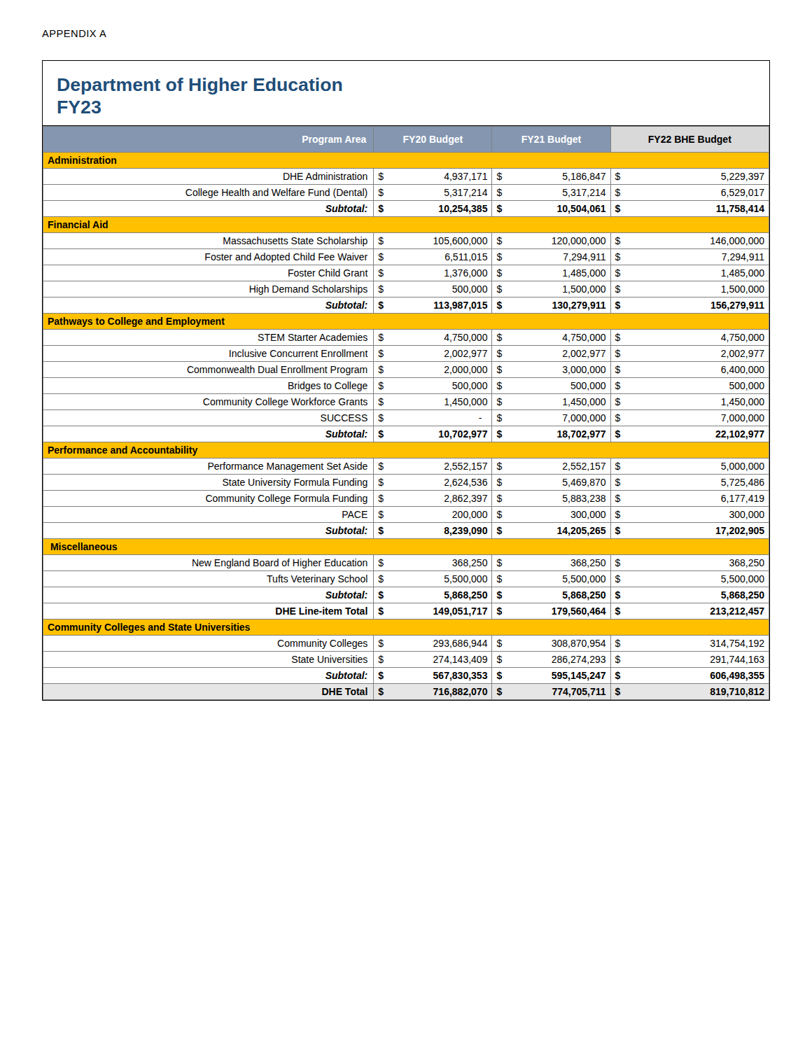APPENDIX A
Department of Higher Education
FY23
| Program Area | FY20 Budget | FY21 Budget | FY22 BHE Budget |
| --- | --- | --- | --- |
| Administration |
| DHE Administration | $ 4,937,171 | $ 5,186,847 | $ 5,229,397 |
| College Health and Welfare Fund (Dental) | $ 5,317,214 | $ 5,317,214 | $ 6,529,017 |
| Subtotal: | $ 10,254,385 | $ 10,504,061 | $ 11,758,414 |
| Financial Aid |
| Massachusetts State Scholarship | $ 105,600,000 | $ 120,000,000 | $ 146,000,000 |
| Foster and Adopted Child Fee Waiver | $ 6,511,015 | $ 7,294,911 | $ 7,294,911 |
| Foster Child Grant | $ 1,376,000 | $ 1,485,000 | $ 1,485,000 |
| High Demand Scholarships | $ 500,000 | $ 1,500,000 | $ 1,500,000 |
| Subtotal: | $ 113,987,015 | $ 130,279,911 | $ 156,279,911 |
| Pathways to College and Employment |
| STEM Starter Academies | $ 4,750,000 | $ 4,750,000 | $ 4,750,000 |
| Inclusive Concurrent Enrollment | $ 2,002,977 | $ 2,002,977 | $ 2,002,977 |
| Commonwealth Dual Enrollment Program | $ 2,000,000 | $ 3,000,000 | $ 6,400,000 |
| Bridges to College | $ 500,000 | $ 500,000 | $ 500,000 |
| Community College Workforce Grants | $ 1,450,000 | $ 1,450,000 | $ 1,450,000 |
| SUCCESS | $ - | $ 7,000,000 | $ 7,000,000 |
| Subtotal: | $ 10,702,977 | $ 18,702,977 | $ 22,102,977 |
| Performance and Accountability |
| Performance Management Set Aside | $ 2,552,157 | $ 2,552,157 | $ 5,000,000 |
| State University Formula Funding | $ 2,624,536 | $ 5,469,870 | $ 5,725,486 |
| Community College Formula Funding | $ 2,862,397 | $ 5,883,238 | $ 6,177,419 |
| PACE | $ 200,000 | $ 300,000 | $ 300,000 |
| Subtotal: | $ 8,239,090 | $ 14,205,265 | $ 17,202,905 |
| Miscellaneous |
| New England Board of Higher Education | $ 368,250 | $ 368,250 | $ 368,250 |
| Tufts Veterinary School | $ 5,500,000 | $ 5,500,000 | $ 5,500,000 |
| Subtotal: | $ 5,868,250 | $ 5,868,250 | $ 5,868,250 |
| DHE Line-item Total | $ 149,051,717 | $ 179,560,464 | $ 213,212,457 |
| Community Colleges and State Universities |
| Community Colleges | $ 293,686,944 | $ 308,870,954 | $ 314,754,192 |
| State Universities | $ 274,143,409 | $ 286,274,293 | $ 291,744,163 |
| Subtotal: | $ 567,830,353 | $ 595,145,247 | $ 606,498,355 |
| DHE Total | $ 716,882,070 | $ 774,705,711 | $ 819,710,812 |